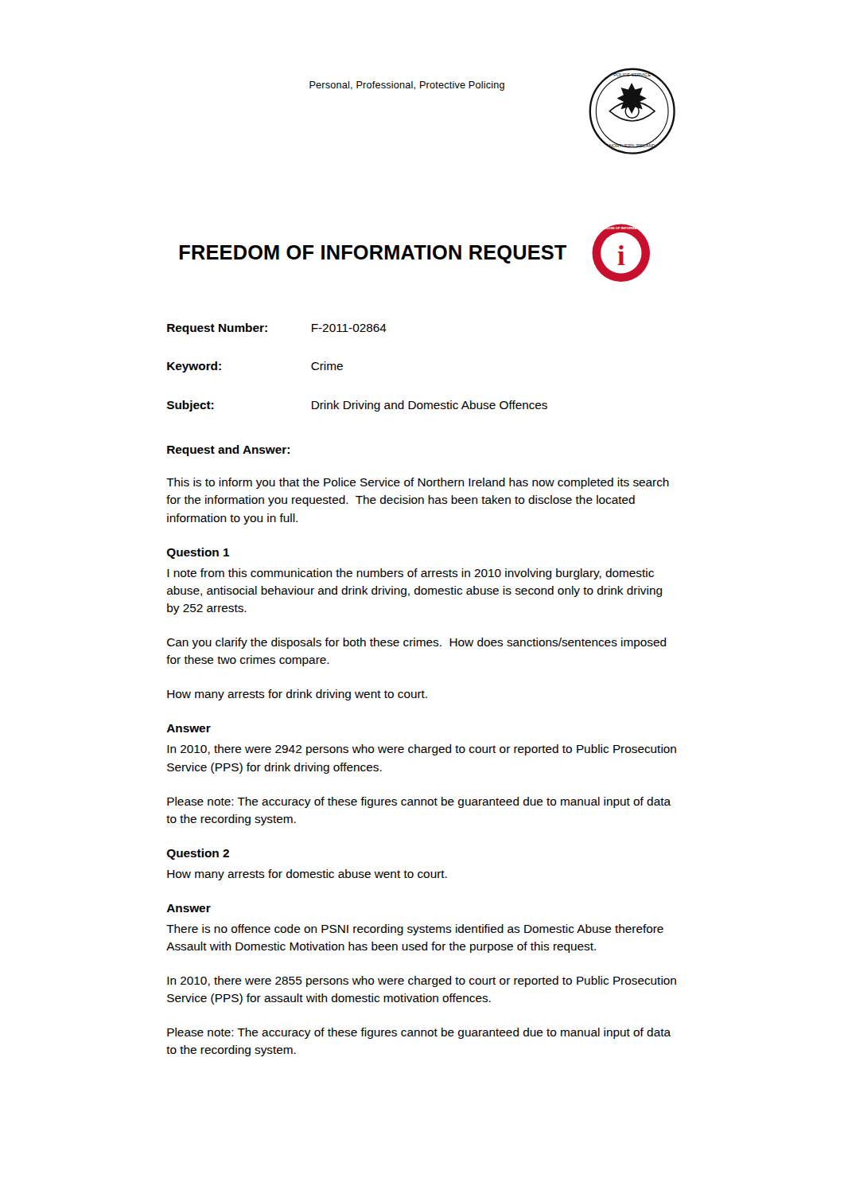Personal, Professional, Protective Policing
NORTHERN IRELAND POLICE SERVICE
FREEDOM OF INFORMATION REQUEST
i FREEDOM OF INFORMATION
| Request Number: | F-2011-02864 |
| Keyword: | Crime |
| Subject: | Drink Driving and Domestic Abuse Offences |
Request and Answer:
This is to inform you that the Police Service of Northern Ireland has now completed its search for the information you requested. The decision has been taken to disclose the located information to you in full.
Question 1
I note from this communication the numbers of arrests in 2010 involving burglary, domestic abuse, antisocial behaviour and drink driving, domestic abuse is second only to drink driving by 252 arrests.
Can you clarify the disposals for both these crimes. How does sanctions/sentences imposed for these two crimes compare.
How many arrests for drink driving went to court.
Answer
In 2010, there were 2942 persons who were charged to court or reported to Public Prosecution Service (PPS) for drink driving offences.
Please note: The accuracy of these figures cannot be guaranteed due to manual input of data to the recording system.
Question 2
How many arrests for domestic abuse went to court.
Answer
There is no offence code on PSNI recording systems identified as Domestic Abuse therefore Assault with Domestic Motivation has been used for the purpose of this request.
In 2010, there were 2855 persons who were charged to court or reported to Public Prosecution Service (PPS) for assault with domestic motivation offences.
Please note: The accuracy of these figures cannot be guaranteed due to manual input of data to the recording system.